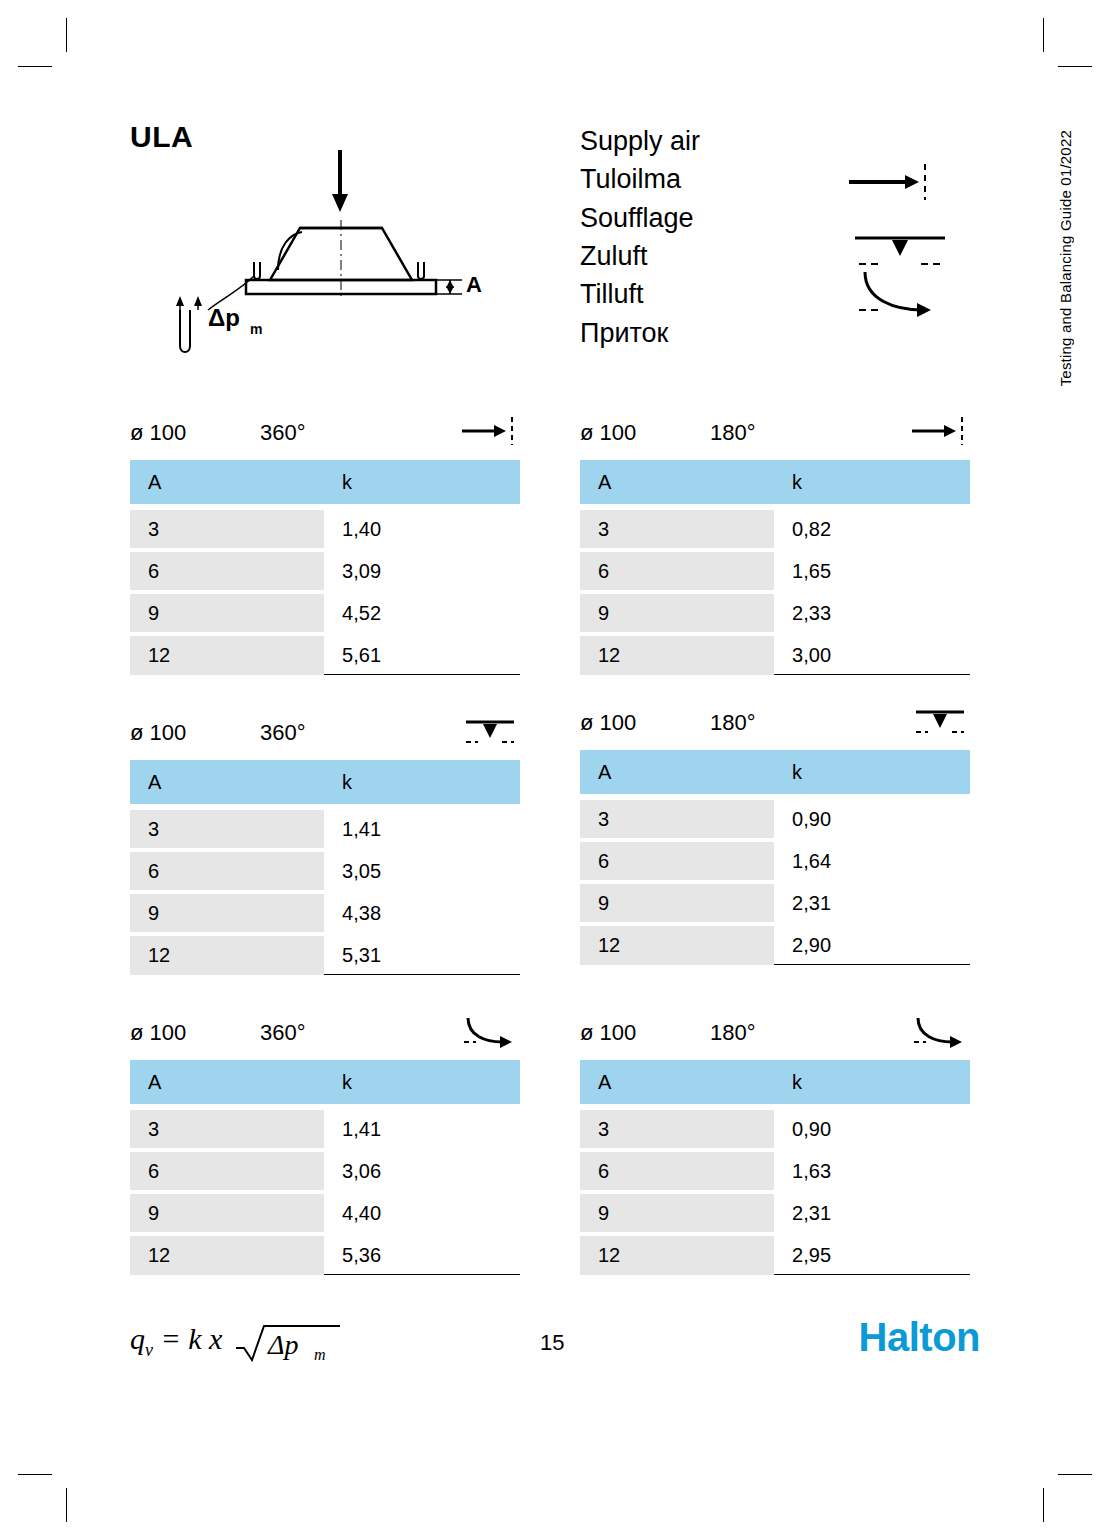Testing and Balancing Guide 01/2022
ULA
Supply air
Tuloilma
Soufflage
Zuluft
Tilluft
Приток
A Δp m
ø 100 360°
| A | k |
| --- | --- |
| 3 | 1,40 |
| 6 | 3,09 |
| 9 | 4,52 |
| 12 | 5,61 |
ø 100 360°
| A | k |
| --- | --- |
| 3 | 1,41 |
| 6 | 3,05 |
| 9 | 4,38 |
| 12 | 5,31 |
ø 100 360°
| A | k |
| --- | --- |
| 3 | 1,41 |
| 6 | 3,06 |
| 9 | 4,40 |
| 12 | 5,36 |
ø 100 180°
| A | k |
| --- | --- |
| 3 | 0,82 |
| 6 | 1,65 |
| 9 | 2,33 |
| 12 | 3,00 |
ø 100 180°
| A | k |
| --- | --- |
| 3 | 0,90 |
| 6 | 1,64 |
| 9 | 2,31 |
| 12 | 2,90 |
ø 100 180°
| A | k |
| --- | --- |
| 3 | 0,90 |
| 6 | 1,63 |
| 9 | 2,31 |
| 12 | 2,95 |
qv = k x Δp m
15
Halton